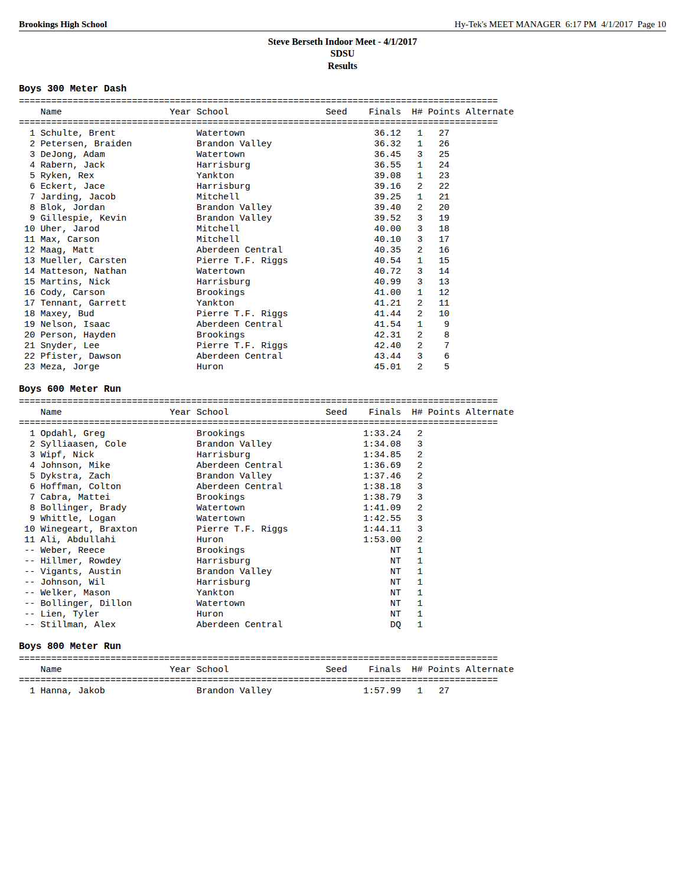Brookings High School Hy-Tek's MEET MANAGER 6:17 PM 4/1/2017 Page 10
Steve Berseth Indoor Meet - 4/1/2017 SDSU Results
Boys 300 Meter Dash
=========================================================================================
    Name                    Year School                  Seed    Finals  H# Points Alternate
=========================================================================================
  1 Schulte, Brent               Watertown                        36.12   1   27
  2 Petersen, Braiden            Brandon Valley                   36.32   1   26
  3 DeJong, Adam                 Watertown                        36.45   3   25
  4 Rabern, Jack                 Harrisburg                       36.55   1   24
  5 Ryken, Rex                   Yankton                          39.08   1   23
  6 Eckert, Jace                 Harrisburg                       39.16   2   22
  7 Jarding, Jacob               Mitchell                         39.25   1   21
  8 Blok, Jordan                 Brandon Valley                   39.40   2   20
  9 Gillespie, Kevin             Brandon Valley                   39.52   3   19
 10 Uher, Jarod                  Mitchell                         40.00   3   18
 11 Max, Carson                  Mitchell                         40.10   3   17
 12 Maag, Matt                   Aberdeen Central                 40.35   2   16
 13 Mueller, Carsten             Pierre T.F. Riggs                40.54   1   15
 14 Matteson, Nathan             Watertown                        40.72   3   14
 15 Martins, Nick                Harrisburg                       40.99   3   13
 16 Cody, Carson                 Brookings                        41.00   1   12
 17 Tennant, Garrett             Yankton                          41.21   2   11
 18 Maxey, Bud                   Pierre T.F. Riggs                41.44   2   10
 19 Nelson, Isaac                Aberdeen Central                 41.54   1    9
 20 Person, Hayden               Brookings                        42.31   2    8
 21 Snyder, Lee                  Pierre T.F. Riggs                42.40   2    7
 22 Pfister, Dawson              Aberdeen Central                 43.44   3    6
 23 Meza, Jorge                  Huron                            45.01   2    5
Boys 600 Meter Run
=========================================================================================
    Name                    Year School                  Seed    Finals  H# Points Alternate
=========================================================================================
  1 Opdahl, Greg                 Brookings                      1:33.24   2
  2 Sylliaasen, Cole             Brandon Valley                 1:34.08   3
  3 Wipf, Nick                   Harrisburg                     1:34.85   2
  4 Johnson, Mike                Aberdeen Central               1:36.69   2
  5 Dykstra, Zach                Brandon Valley                 1:37.46   2
  6 Hoffman, Colton              Aberdeen Central               1:38.18   3
  7 Cabra, Mattei                Brookings                      1:38.79   3
  8 Bollinger, Brady             Watertown                      1:41.09   2
  9 Whittle, Logan               Watertown                      1:42.55   3
 10 Winegeart, Braxton           Pierre T.F. Riggs              1:44.11   3
 11 Ali, Abdullahi               Huron                          1:53.00   2
 -- Weber, Reece                 Brookings                           NT   1
 -- Hillmer, Rowdey              Harrisburg                          NT   1
 -- Vigants, Austin              Brandon Valley                      NT   1
 -- Johnson, Wil                 Harrisburg                          NT   1
 -- Welker, Mason                Yankton                             NT   1
 -- Bollinger, Dillon            Watertown                           NT   1
 -- Lien, Tyler                  Huron                               NT   1
 -- Stillman, Alex               Aberdeen Central                    DQ   1
Boys 800 Meter Run
=========================================================================================
    Name                    Year School                  Seed    Finals  H# Points Alternate
=========================================================================================
  1 Hanna, Jakob                 Brandon Valley                 1:57.99   1   27